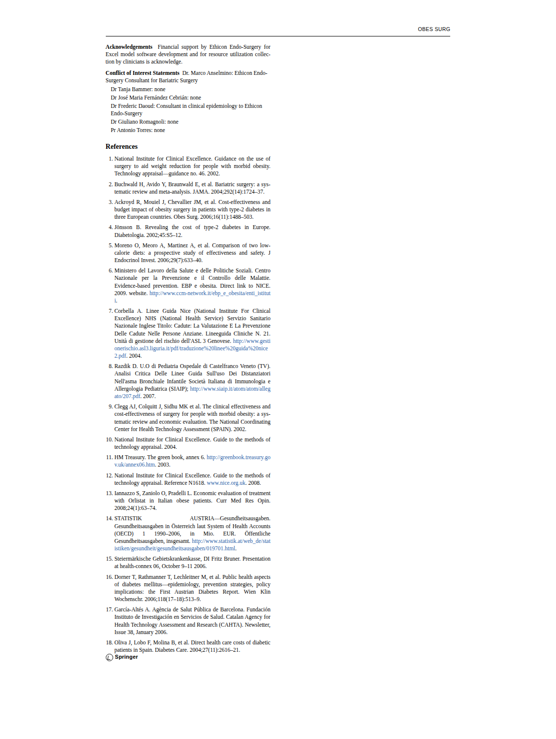OBES SURG
Acknowledgements Financial support by Ethicon Endo-Surgery for Excel model software development and for resource utilization collection by clinicians is acknowledge.
Conflict of Interest Statements Dr. Marco Anselmino: Ethicon Endo-Surgery Consultant for Bariatric Surgery
Dr Tanja Bammer: none
Dr José Maria Fernández Cebrián: none
Dr Frederic Daoud: Consultant in clinical epidemiology to Ethicon Endo-Surgery
Dr Giuliano Romagnoli: none
Pr Antonio Torres: none
References
National Institute for Clinical Excellence. Guidance on the use of surgery to aid weight reduction for people with morbid obesity. Technology appraisal—guidance no. 46. 2002.
Buchwald H, Avido Y, Braunwald E, et al. Bariatric surgery: a systematic review and meta-analysis. JAMA. 2004;292(14):1724–37.
Ackroyd R, Mouiel J, Chevallier JM, et al. Cost-effectiveness and budget impact of obesity surgery in patients with type-2 diabetes in three European countries. Obes Surg. 2006;16(11):1488–503.
Jönsson B. Revealing the cost of type-2 diabetes in Europe. Diabetologia. 2002;45:S5–12.
Moreno O, Meoro A, Martinez A, et al. Comparison of two low-calorie diets: a prospective study of effectiveness and safety. J Endocrinol Invest. 2006;29(7):633–40.
Ministero del Lavoro della Salute e delle Politiche Soziali. Centro Nazionale per la Prevenzione e il Controllo delle Malattie. Evidence-based prevention. EBP e obesita. Direct link to NICE. 2009. website. http://www.ccm-network.it/ebp_e_obesita/enti_istituti.
Corbella A. Linee Guida Nice (National Institute For Clinical Excellence) NHS (National Health Service) Servizio Sanitario Nazionale Inglese Titolo: Cadute: La Valutazione E La Prevenzione Delle Cadute Nelle Persone Anziane. Lineeguida Cliniche N. 21. Unità di gestione del rischio dell'ASL 3 Genovese. http://www.gestionerischio.asl3.liguria.it/pdf/traduzione%20linee%20guida%20nice2.pdf. 2004.
Razdik D. U.O di Pediatria Ospedale di Castelfranco Veneto (TV). Analisi Critica Delle Linee Guida Sull'uso Dei Distanziatori Nell'asma Bronchiale Infantile Società Italiana di Immunologia e Allergologia Pediatrica (SIAIP); http://www.siaip.it/atom/atom/allegato/207.pdf. 2007.
Clegg AJ, Colquitt J, Sidhu MK et al. The clinical effectiveness and cost-effectiveness of surgery for people with morbid obesity: a systematic review and economic evaluation. The National Coordinating Center for Health Technology Assessment (SPAIN). 2002.
National Institute for Clinical Excellence. Guide to the methods of technology appraisal. 2004.
HM Treasury. The green book, annex 6. http://greenbook.treasury.gov.uk/annex06.htm. 2003.
National Institute for Clinical Excellence. Guide to the methods of technology appraisal. Reference N1618. www.nice.org.uk. 2008.
Iannazzo S, Zaniolo O, Pradelli L. Economic evaluation of treatment with Orlistat in Italian obese patients. Curr Med Res Opin. 2008;24(1):63–74.
STATISTIK AUSTRIA—Gesundheitsausgaben. Gesundheitsausgaben in Österreich laut System of Health Accounts (OECD) 1 1990–2006, in Mio. EUR. Öffentliche Gesundheitsausgaben, insgesamt. http://www.statistik.at/web_de/statistiken/gesundheit/gesundheitsausgaben/019701.html.
Steiermärkische Gebietskrankenkasse, DI Fritz Bruner. Presentation at health-connex 06, October 9–11 2006.
Dorner T, Rathmanner T, Lechleitner M, et al. Public health aspects of diabetes mellitus—epidemiology, prevention strategies, policy implications: the First Austrian Diabetes Report. Wien Klin Wochenschr. 2006;118(17–18):513–9.
García-Altés A. Agència de Salut Pública de Barcelona. Fundación Instituto de Investigación en Servicios de Salud. Catalan Agency for Health Technology Assessment and Research (CAHTA). Newsletter, Issue 38, January 2006.
Oliva J, Lobo F, Molina B, et al. Direct health care costs of diabetic patients in Spain. Diabetes Care. 2004;27(11):2616–21.
Springer